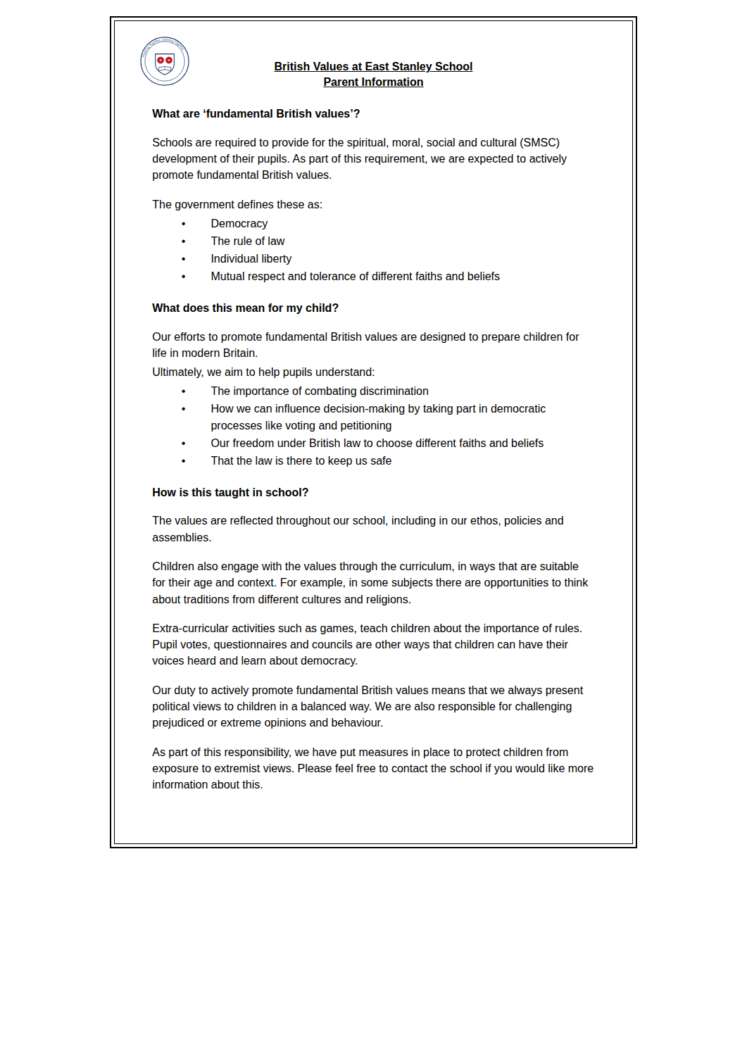Working Together, Learning Together
British Values at East Stanley School
Parent Information
What are ‘fundamental British values’?
Schools are required to provide for the spiritual, moral, social and cultural (SMSC) development of their pupils. As part of this requirement, we are expected to actively promote fundamental British values.
The government defines these as:
Democracy
The rule of law
Individual liberty
Mutual respect and tolerance of different faiths and beliefs
What does this mean for my child?
Our efforts to promote fundamental British values are designed to prepare children for life in modern Britain.
Ultimately, we aim to help pupils understand:
The importance of combating discrimination
How we can influence decision-making by taking part in democraticprocesses like voting and petitioning
Our freedom under British law to choose different faiths and beliefs
That the law is there to keep us safe
How is this taught in school?
The values are reflected throughout our school, including in our ethos, policies and assemblies.
Children also engage with the values through the curriculum, in ways that are suitable for their age and context. For example, in some subjects there are opportunities to think about traditions from different cultures and religions.
Extra-curricular activities such as games, teach children about the importance of rules. Pupil votes, questionnaires and councils are other ways that children can have their voices heard and learn about democracy.
Our duty to actively promote fundamental British values means that we always present political views to children in a balanced way. We are also responsible for challenging prejudiced or extreme opinions and behaviour.
As part of this responsibility, we have put measures in place to protect children from exposure to extremist views. Please feel free to contact the school if you would like more information about this.